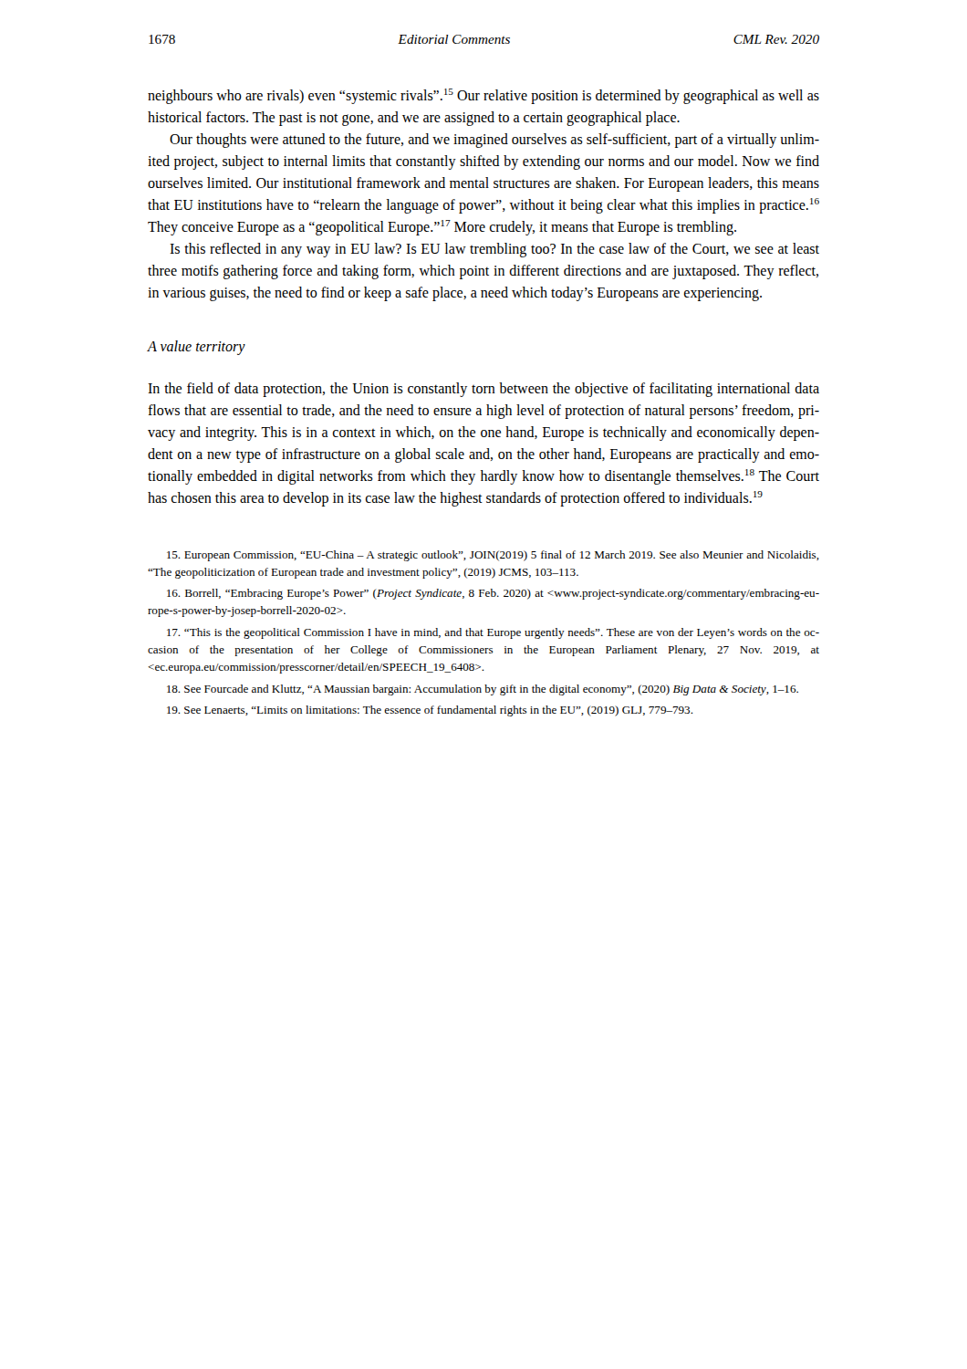1678 Editorial Comments CML Rev. 2020
neighbours who are rivals) even “systemic rivals”.15 Our relative position is determined by geographical as well as historical factors. The past is not gone, and we are assigned to a certain geographical place.
Our thoughts were attuned to the future, and we imagined ourselves as self-sufficient, part of a virtually unlimited project, subject to internal limits that constantly shifted by extending our norms and our model. Now we find ourselves limited. Our institutional framework and mental structures are shaken. For European leaders, this means that EU institutions have to “relearn the language of power”, without it being clear what this implies in practice.16 They conceive Europe as a “geopolitical Europe.”17 More crudely, it means that Europe is trembling.
Is this reflected in any way in EU law? Is EU law trembling too? In the case law of the Court, we see at least three motifs gathering force and taking form, which point in different directions and are juxtaposed. They reflect, in various guises, the need to find or keep a safe place, a need which today’s Europeans are experiencing.
A value territory
In the field of data protection, the Union is constantly torn between the objective of facilitating international data flows that are essential to trade, and the need to ensure a high level of protection of natural persons’ freedom, privacy and integrity. This is in a context in which, on the one hand, Europe is technically and economically dependent on a new type of infrastructure on a global scale and, on the other hand, Europeans are practically and emotionally embedded in digital networks from which they hardly know how to disentangle themselves.18 The Court has chosen this area to develop in its case law the highest standards of protection offered to individuals.19
15. European Commission, “EU-China – A strategic outlook”, JOIN(2019) 5 final of 12 March 2019. See also Meunier and Nicolaidis, “The geopoliticization of European trade and investment policy”, (2019) JCMS, 103–113.
16. Borrell, “Embracing Europe’s Power” (Project Syndicate, 8 Feb. 2020) at <www.project-syndicate.org/commentary/embracing-europe-s-power-by-josep-borrell-2020-02>.
17. “This is the geopolitical Commission I have in mind, and that Europe urgently needs”. These are von der Leyen’s words on the occasion of the presentation of her College of Commissioners in the European Parliament Plenary, 27 Nov. 2019, at <ec.europa.eu/commission/presscorner/detail/en/SPEECH_19_6408>.
18. See Fourcade and Kluttz, “A Maussian bargain: Accumulation by gift in the digital economy”, (2020) Big Data & Society, 1–16.
19. See Lenaerts, “Limits on limitations: The essence of fundamental rights in the EU”, (2019) GLJ, 779–793.